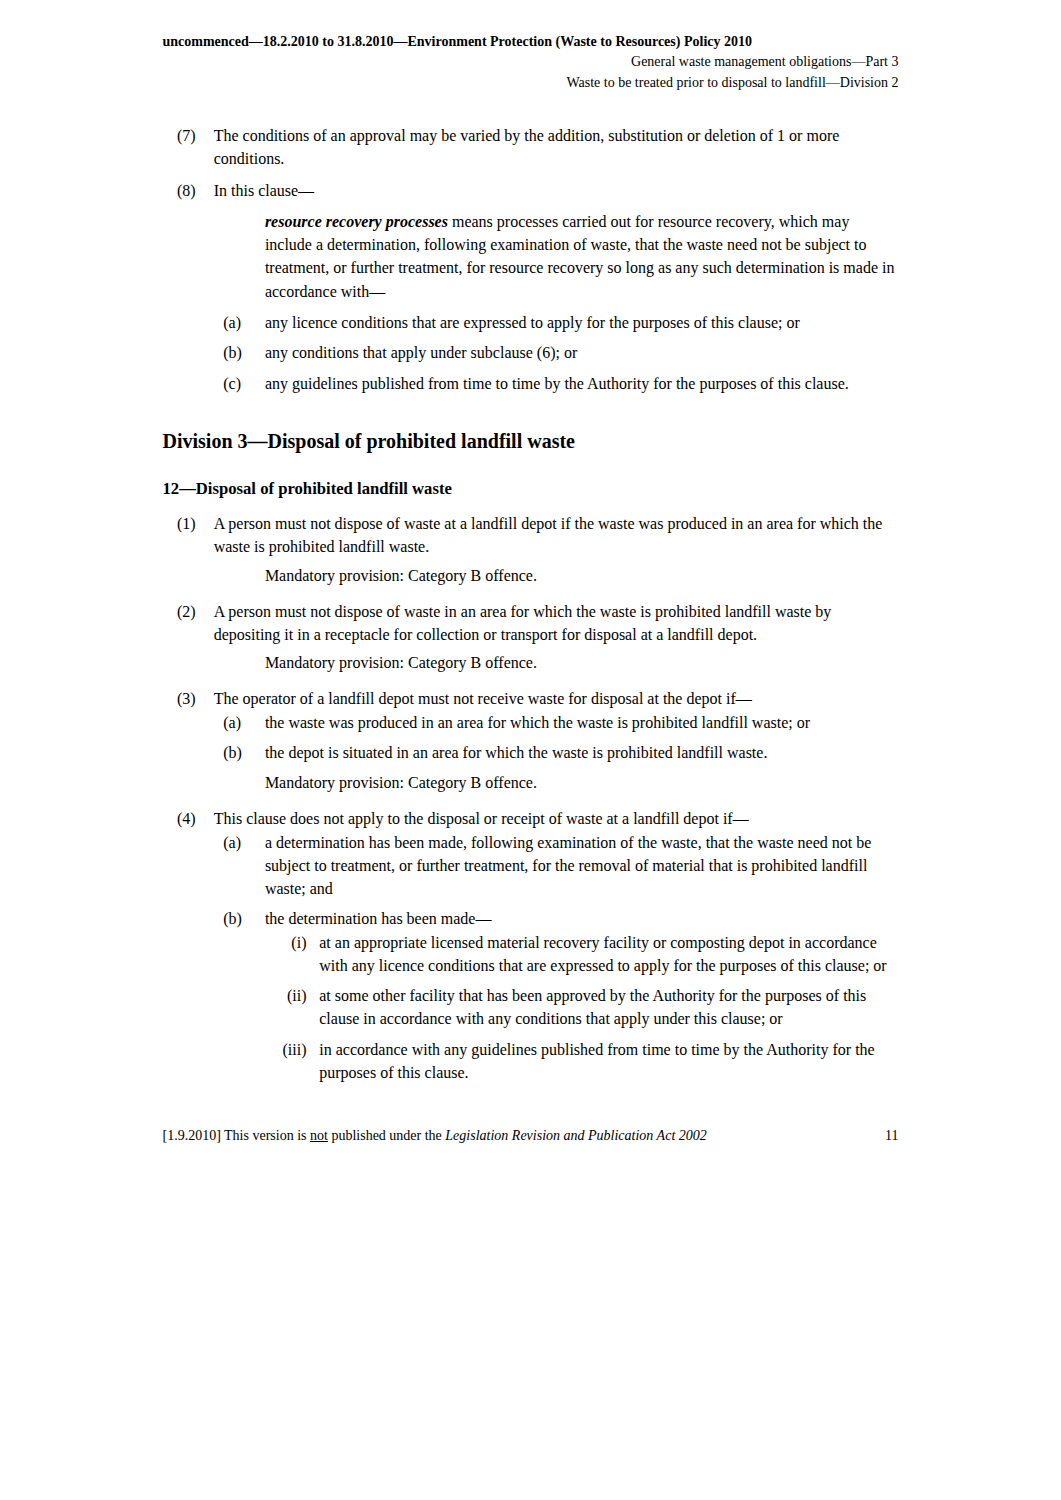uncommenced—18.2.2010 to 31.8.2010—Environment Protection (Waste to Resources) Policy 2010 General waste management obligations—Part 3 Waste to be treated prior to disposal to landfill—Division 2
(7) The conditions of an approval may be varied by the addition, substitution or deletion of 1 or more conditions.
(8) In this clause—
resource recovery processes means processes carried out for resource recovery, which may include a determination, following examination of waste, that the waste need not be subject to treatment, or further treatment, for resource recovery so long as any such determination is made in accordance with—
(a) any licence conditions that are expressed to apply for the purposes of this clause; or
(b) any conditions that apply under subclause (6); or
(c) any guidelines published from time to time by the Authority for the purposes of this clause.
Division 3—Disposal of prohibited landfill waste
12—Disposal of prohibited landfill waste
(1) A person must not dispose of waste at a landfill depot if the waste was produced in an area for which the waste is prohibited landfill waste.
Mandatory provision: Category B offence.
(2) A person must not dispose of waste in an area for which the waste is prohibited landfill waste by depositing it in a receptacle for collection or transport for disposal at a landfill depot.
Mandatory provision: Category B offence.
(3) The operator of a landfill depot must not receive waste for disposal at the depot if—
(a) the waste was produced in an area for which the waste is prohibited landfill waste; or
(b) the depot is situated in an area for which the waste is prohibited landfill waste.
Mandatory provision: Category B offence.
(4) This clause does not apply to the disposal or receipt of waste at a landfill depot if—
(a) a determination has been made, following examination of the waste, that the waste need not be subject to treatment, or further treatment, for the removal of material that is prohibited landfill waste; and
(b) the determination has been made—
(i) at an appropriate licensed material recovery facility or composting depot in accordance with any licence conditions that are expressed to apply for the purposes of this clause; or
(ii) at some other facility that has been approved by the Authority for the purposes of this clause in accordance with any conditions that apply under this clause; or
(iii) in accordance with any guidelines published from time to time by the Authority for the purposes of this clause.
[1.9.2010] This version is not published under the Legislation Revision and Publication Act 2002 11